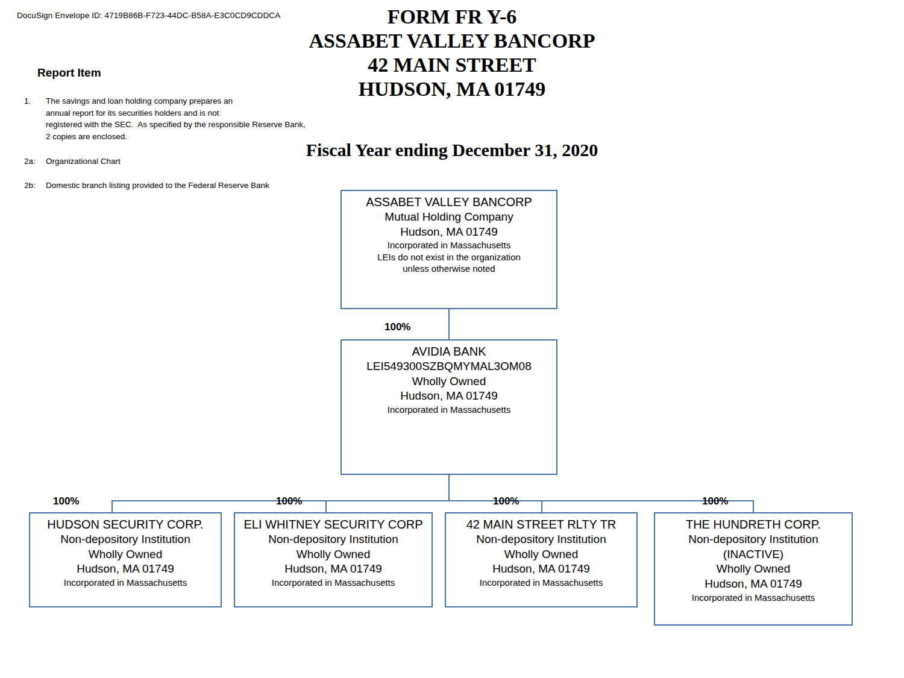DocuSign Envelope ID: 4719B86B-F723-44DC-B58A-E3C0CD9CDDCA
FORM FR Y-6 ASSABET VALLEY BANCORP 42 MAIN STREET HUDSON, MA 01749
Fiscal Year ending December 31, 2020
Report Item
1. The savings and loan holding company prepares an
annual report for its securities holders and is not
registered with the SEC. As specified by the responsible Reserve Bank,
2 copies are enclosed.
2a: Organizational Chart
2b: Domestic branch listing provided to the Federal Reserve Bank
100%
100%
100%
100%
100%
ASSABET VALLEY BANCORP
Mutual Holding Company
Hudson, MA 01749
Incorporated in Massachusetts
LEIs do not exist in the organization
unless otherwise noted
AVIDIA BANK
LEI549300SZBQMYMAL3OM08
Wholly Owned
Hudson, MA 01749
Incorporated in Massachusetts
HUDSON SECURITY CORP.
Non-depository Institution
Wholly Owned
Hudson, MA 01749
Incorporated in Massachusetts
ELI WHITNEY SECURITY CORP
Non-depository Institution
Wholly Owned
Hudson, MA 01749
Incorporated in Massachusetts
42 MAIN STREET RLTY TR
Non-depository Institution
Wholly Owned
Hudson, MA 01749
Incorporated in Massachusetts
THE HUNDRETH CORP.
Non-depository Institution
(INACTIVE)
Wholly Owned
Hudson, MA 01749
Incorporated in Massachusetts